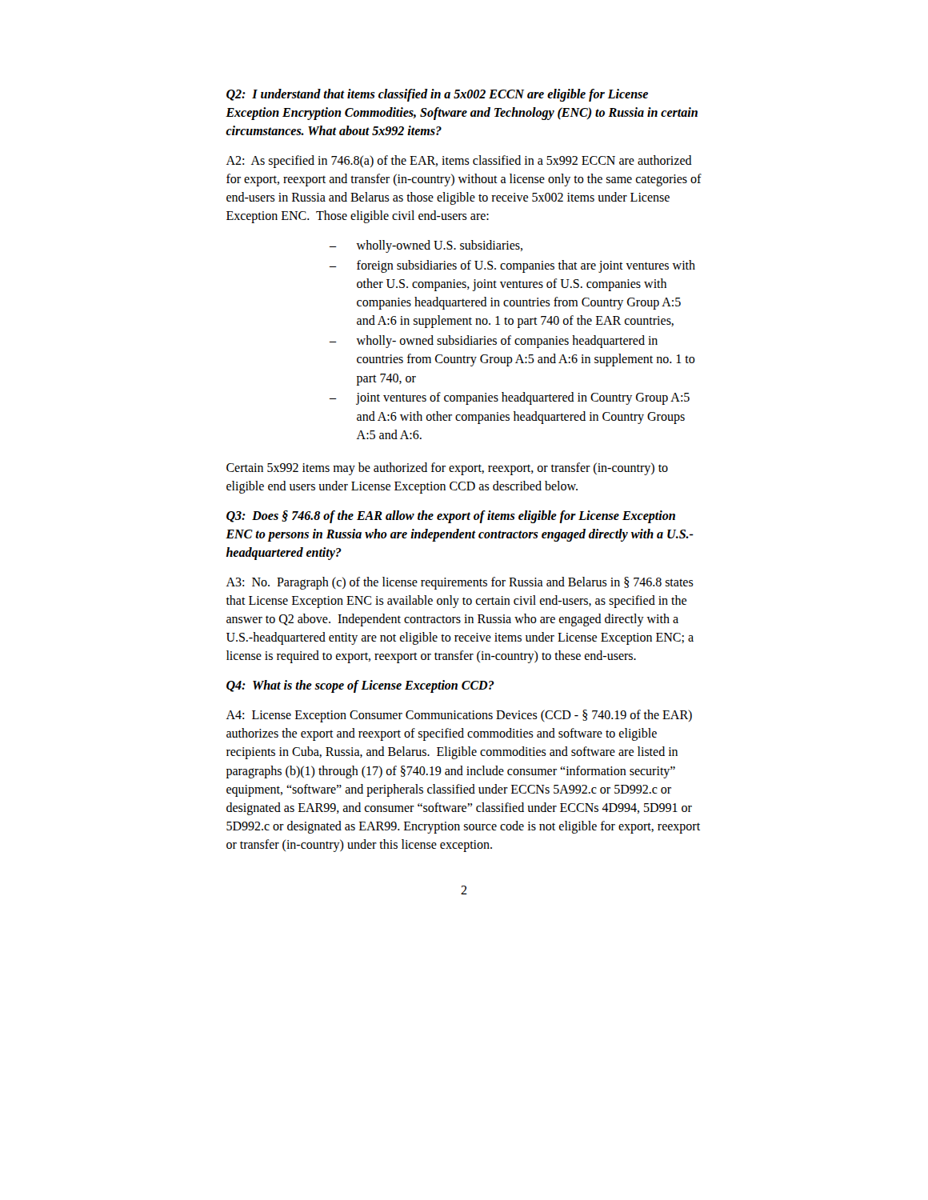Q2: I understand that items classified in a 5x002 ECCN are eligible for License Exception Encryption Commodities, Software and Technology (ENC) to Russia in certain circumstances. What about 5x992 items?
A2: As specified in 746.8(a) of the EAR, items classified in a 5x992 ECCN are authorized for export, reexport and transfer (in-country) without a license only to the same categories of end-users in Russia and Belarus as those eligible to receive 5x002 items under License Exception ENC. Those eligible civil end-users are:
wholly-owned U.S. subsidiaries,
foreign subsidiaries of U.S. companies that are joint ventures with other U.S. companies, joint ventures of U.S. companies with companies headquartered in countries from Country Group A:5 and A:6 in supplement no. 1 to part 740 of the EAR countries,
wholly- owned subsidiaries of companies headquartered in countries from Country Group A:5 and A:6 in supplement no. 1 to part 740, or
joint ventures of companies headquartered in Country Group A:5 and A:6 with other companies headquartered in Country Groups A:5 and A:6.
Certain 5x992 items may be authorized for export, reexport, or transfer (in-country) to eligible end users under License Exception CCD as described below.
Q3: Does § 746.8 of the EAR allow the export of items eligible for License Exception ENC to persons in Russia who are independent contractors engaged directly with a U.S.-headquartered entity?
A3: No. Paragraph (c) of the license requirements for Russia and Belarus in § 746.8 states that License Exception ENC is available only to certain civil end-users, as specified in the answer to Q2 above. Independent contractors in Russia who are engaged directly with a U.S.-headquartered entity are not eligible to receive items under License Exception ENC; a license is required to export, reexport or transfer (in-country) to these end-users.
Q4: What is the scope of License Exception CCD?
A4: License Exception Consumer Communications Devices (CCD - § 740.19 of the EAR) authorizes the export and reexport of specified commodities and software to eligible recipients in Cuba, Russia, and Belarus. Eligible commodities and software are listed in paragraphs (b)(1) through (17) of §740.19 and include consumer “information security” equipment, “software” and peripherals classified under ECCNs 5A992.c or 5D992.c or designated as EAR99, and consumer “software” classified under ECCNs 4D994, 5D991 or 5D992.c or designated as EAR99. Encryption source code is not eligible for export, reexport or transfer (in-country) under this license exception.
2